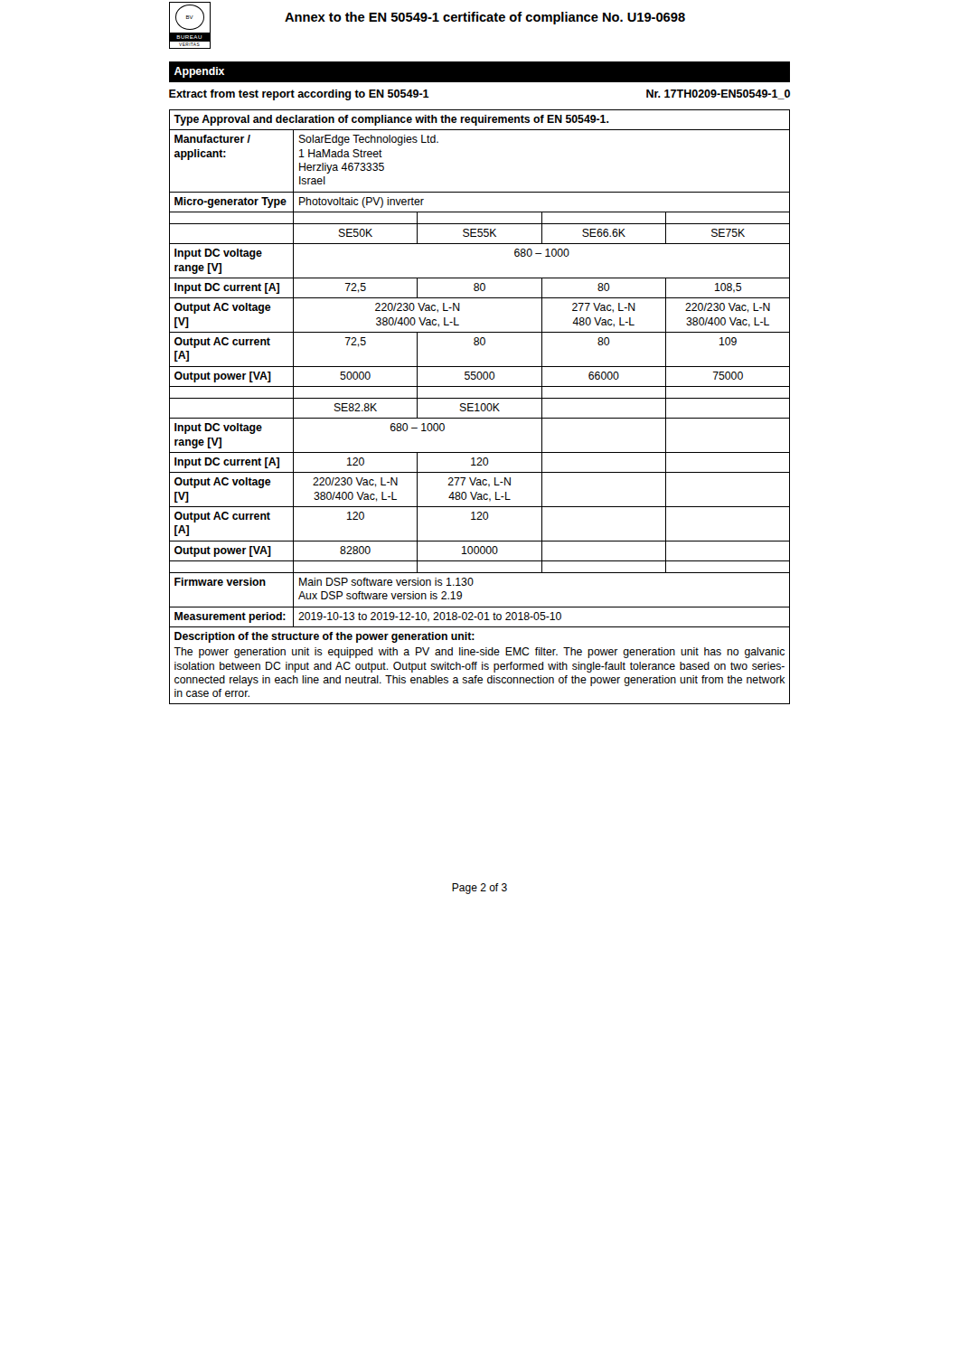BV
BUREAU
VERITAS
Annex to the EN 50549-1 certificate of compliance No. U19-0698
| Appendix |
Extract from test report according to EN 50549-1
Nr. 17TH0209-EN50549-1_0
| Type Approval and declaration of compliance with the requirements of EN 50549-1. |
| Manufacturer / applicant: | SolarEdge Technologies Ltd. 1 HaMada Street Herzliya 4673335 Israel |
| Micro-generator Type | Photovoltaic (PV) inverter |
| | SE50K | SE55K | SE66.6K | SE75K |
| Input DC voltage range [V] | 680 – 1000 |
| Input DC current [A] | 72,5 | 80 | 80 | 108,5 |
| Output AC voltage [V] | 220/230 Vac, L-N 380/400 Vac, L-L | 277 Vac, L-N 480 Vac, L-L | 220/230 Vac, L-N 380/400 Vac, L-L |
| Output AC current [A] | 72,5 | 80 | 80 | 109 |
| Output power [VA] | 50000 | 55000 | 66000 | 75000 |
| | SE82.8K | SE100K | | |
| Input DC voltage range [V] | 680 – 1000 | | |
| Input DC current [A] | 120 | 120 | | |
| Output AC voltage [V] | 220/230 Vac, L-N 380/400 Vac, L-L | 277 Vac, L-N 480 Vac, L-L | | |
| Output AC current [A] | 120 | 120 | | |
| Output power [VA] | 82800 | 100000 | | |
| Firmware version | Main DSP software version is 1.130 Aux DSP software version is 2.19 |
| Measurement period: | 2019-10-13 to 2019-12-10, 2018-02-01 to 2018-05-10 |
| Description of the structure of the power generation unit: The power generation unit is equipped with a PV and line-side EMC filter. The power generation unit has no galvanic isolation between DC input and AC output. Output switch-off is performed with single-fault tolerance based on two series-connected relays in each line and neutral. This enables a safe disconnection of the power generation unit from the network in case of error. |
Page 2 of 3